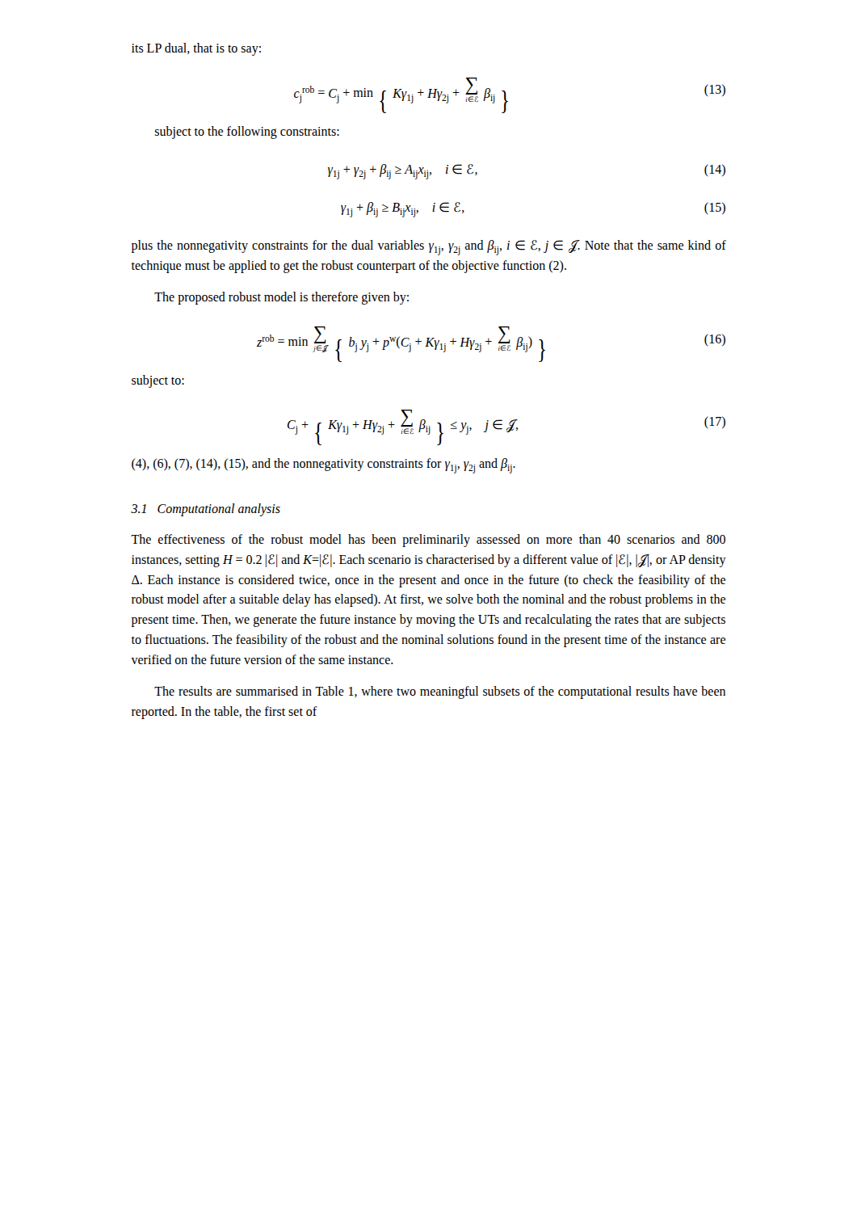its LP dual, that is to say:
cjrob = Cj + min { Kγ1j + Hγ2j + ∑i∈ℰ βij }
(13)
subject to the following constraints:
γ1j + γ2j + βij ≥ Aijxij, i ∈ ℰ,
(14)
γ1j + βij ≥ Bijxij, i ∈ ℰ,
(15)
plus the nonnegativity constraints for the dual variables γ1j, γ2j and βij, i ∈ ℰ, j ∈ 𝒥. Note that the same kind of technique must be applied to get the robust counterpart of the objective function (2).
The proposed robust model is therefore given by:
zrob = min ∑j∈𝒥 { bj yj + pw(Cj + Kγ1j + Hγ2j + ∑i∈ℰ βij) }
(16)
subject to:
Cj + { Kγ1j + Hγ2j + ∑i∈ℰ βij } ≤ yj, j ∈ 𝒥,
(17)
(4), (6), (7), (14), (15), and the nonnegativity constraints for γ1j, γ2j and βij.
3.1 Computational analysis
The effectiveness of the robust model has been preliminarily assessed on more than 40 scenarios and 800 instances, setting H = 0.2 |ℰ| and K=|ℰ|. Each scenario is characterised by a different value of |ℰ|, |𝒥|, or AP density Δ. Each instance is considered twice, once in the present and once in the future (to check the feasibility of the robust model after a suitable delay has elapsed). At first, we solve both the nominal and the robust problems in the present time. Then, we generate the future instance by moving the UTs and recalculating the rates that are subjects to fluctuations. The feasibility of the robust and the nominal solutions found in the present time of the instance are verified on the future version of the same instance.
The results are summarised in Table 1, where two meaningful subsets of the computational results have been reported. In the table, the first set of